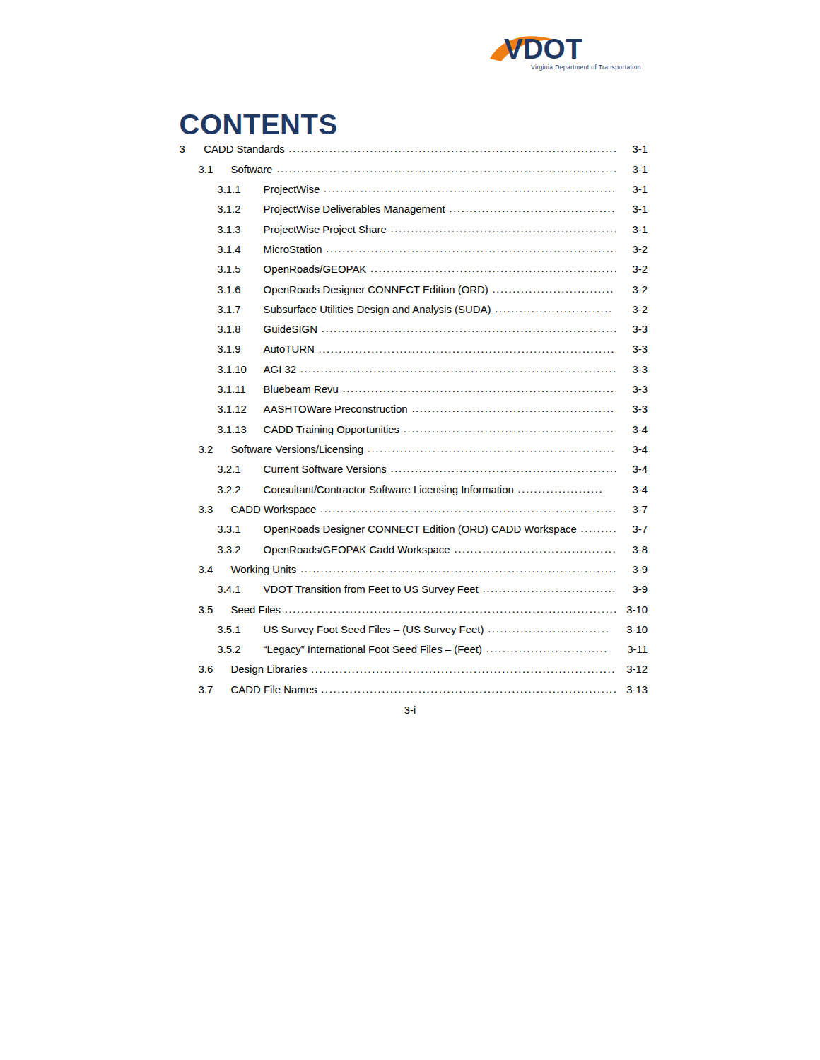VDOT Virginia Department of Transportation
CONTENTS
3 CADD Standards .......................................................................................................... 3-1
3.1 Software .................................................................................................. 3-1
3.1.1 ProjectWise ................................................................................. 3-1
3.1.2 ProjectWise Deliverables Management ............................................. 3-1
3.1.3 ProjectWise Project Share .............................................................. 3-1
3.1.4 MicroStation ................................................................................ 3-2
3.1.5 OpenRoads/GEOPAK .................................................................... 3-2
3.1.6 OpenRoads Designer CONNECT Edition (ORD) .............................. 3-2
3.1.7 Subsurface Utilities Design and Analysis (SUDA) ............................. 3-2
3.1.8 GuideSIGN .................................................................................. 3-3
3.1.9 AutoTURN ................................................................................... 3-3
3.1.10 AGI 32 ....................................................................................... 3-3
3.1.11 Bluebeam Revu .......................................................................... 3-3
3.1.12 AASHTOWare Preconstruction ....................................................... 3-3
3.1.13 CADD Training Opportunities .......................................................... 3-4
3.2 Software Versions/Licensing .................................................................. 3-4
3.2.1 Current Software Versions ............................................................... 3-4
3.2.2 Consultant/Contractor Software Licensing Information ..................... 3-4
3.3 CADD Workspace ................................................................................. 3-7
3.3.1 OpenRoads Designer CONNECT Edition (ORD) CADD Workspace ............... 3-7
3.3.2 OpenRoads/GEOPAK Cadd Workspace ........................................... 3-8
3.4 Working Units ......................................................................................... 3-9
3.4.1 VDOT Transition from Feet to US Survey Feet ................................. 3-9
3.5 Seed Files ............................................................................................. 3-10
3.5.1 US Survey Foot Seed Files – (US Survey Feet) .............................. 3-10
3.5.2 “Legacy” International Foot Seed Files – (Feet) .............................. 3-11
3.6 Design Libraries ..................................................................................... 3-12
3.7 CADD File Names ................................................................................. 3-13
3-i